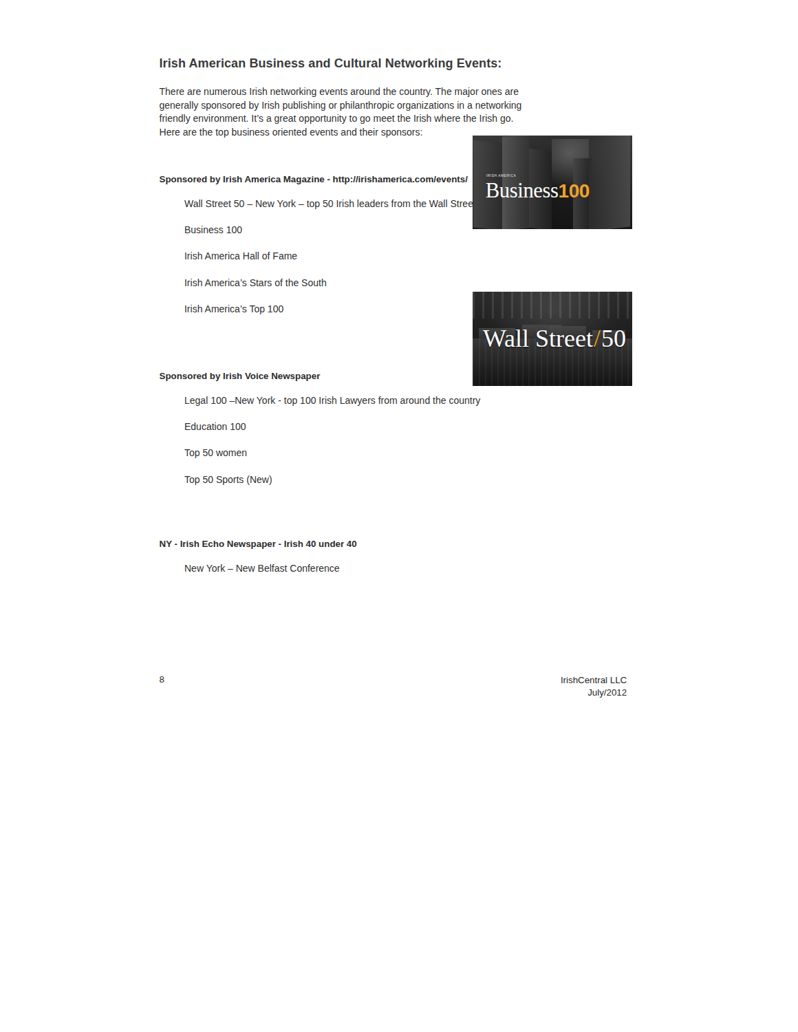Irish American Business and Cultural Networking Events:
There are numerous Irish networking events around the country. The major ones are generally sponsored by Irish publishing or philanthropic organizations in a networking friendly environment. It’s a great opportunity to go meet the Irish where the Irish go. Here are the top business oriented events and their sponsors:
Sponsored by Irish America Magazine - http://irishamerica.com/events/
Wall Street 50 – New York – top 50 Irish leaders from the Wall Street Community
Business 100
Irish America Hall of Fame
Irish America’s Stars of the South
Irish America’s Top 100
Sponsored by Irish Voice Newspaper
Legal 100 –New York - top 100 Irish Lawyers from around the country
Education 100
Top 50 women
Top 50 Sports (New)
NY - Irish Echo Newspaper - Irish 40 under 40
New York – New Belfast Conference
Irish America
Business100
Wall Street/50
8
IrishCentral LLC
July/2012